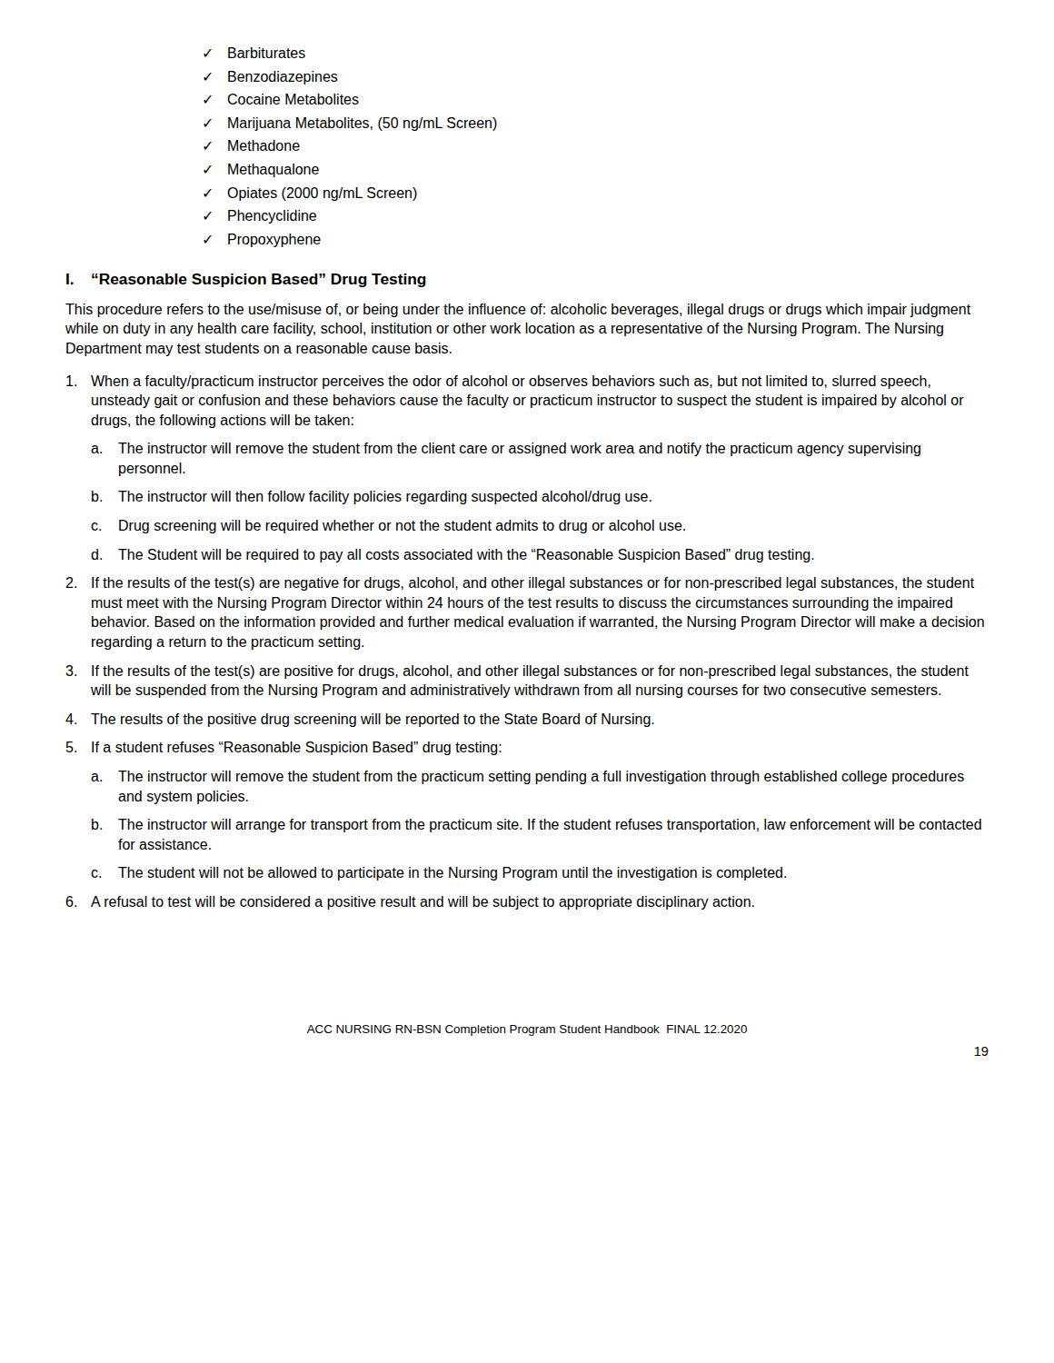Barbiturates
Benzodiazepines
Cocaine Metabolites
Marijuana Metabolites, (50 ng/mL Screen)
Methadone
Methaqualone
Opiates (2000 ng/mL Screen)
Phencyclidine
Propoxyphene
I.“Reasonable Suspicion Based” Drug Testing
This procedure refers to the use/misuse of, or being under the influence of: alcoholic beverages, illegal drugs or drugs which impair judgment while on duty in any health care facility, school, institution or other work location as a representative of the Nursing Program. The Nursing Department may test students on a reasonable cause basis.
When a faculty/practicum instructor perceives the odor of alcohol or observes behaviors such as, but not limited to, slurred speech, unsteady gait or confusion and these behaviors cause the faculty or practicum instructor to suspect the student is impaired by alcohol or drugs, the following actions will be taken:
The instructor will remove the student from the client care or assigned work area and notify the practicum agency supervising personnel.
The instructor will then follow facility policies regarding suspected alcohol/drug use.
Drug screening will be required whether or not the student admits to drug or alcohol use.
The Student will be required to pay all costs associated with the “Reasonable Suspicion Based” drug testing.
If the results of the test(s) are negative for drugs, alcohol, and other illegal substances or for non-prescribed legal substances, the student must meet with the Nursing Program Director within 24 hours of the test results to discuss the circumstances surrounding the impaired behavior. Based on the information provided and further medical evaluation if warranted, the Nursing Program Director will make a decision regarding a return to the practicum setting.
If the results of the test(s) are positive for drugs, alcohol, and other illegal substances or for non-prescribed legal substances, the student will be suspended from the Nursing Program and administratively withdrawn from all nursing courses for two consecutive semesters.
The results of the positive drug screening will be reported to the State Board of Nursing.
If a student refuses “Reasonable Suspicion Based” drug testing:
The instructor will remove the student from the practicum setting pending a full investigation through established college procedures and system policies.
The instructor will arrange for transport from the practicum site. If the student refuses transportation, law enforcement will be contacted for assistance.
The student will not be allowed to participate in the Nursing Program until the investigation is completed.
A refusal to test will be considered a positive result and will be subject to appropriate disciplinary action.
ACC NURSING RN-BSN Completion Program Student Handbook FINAL 12.2020
19